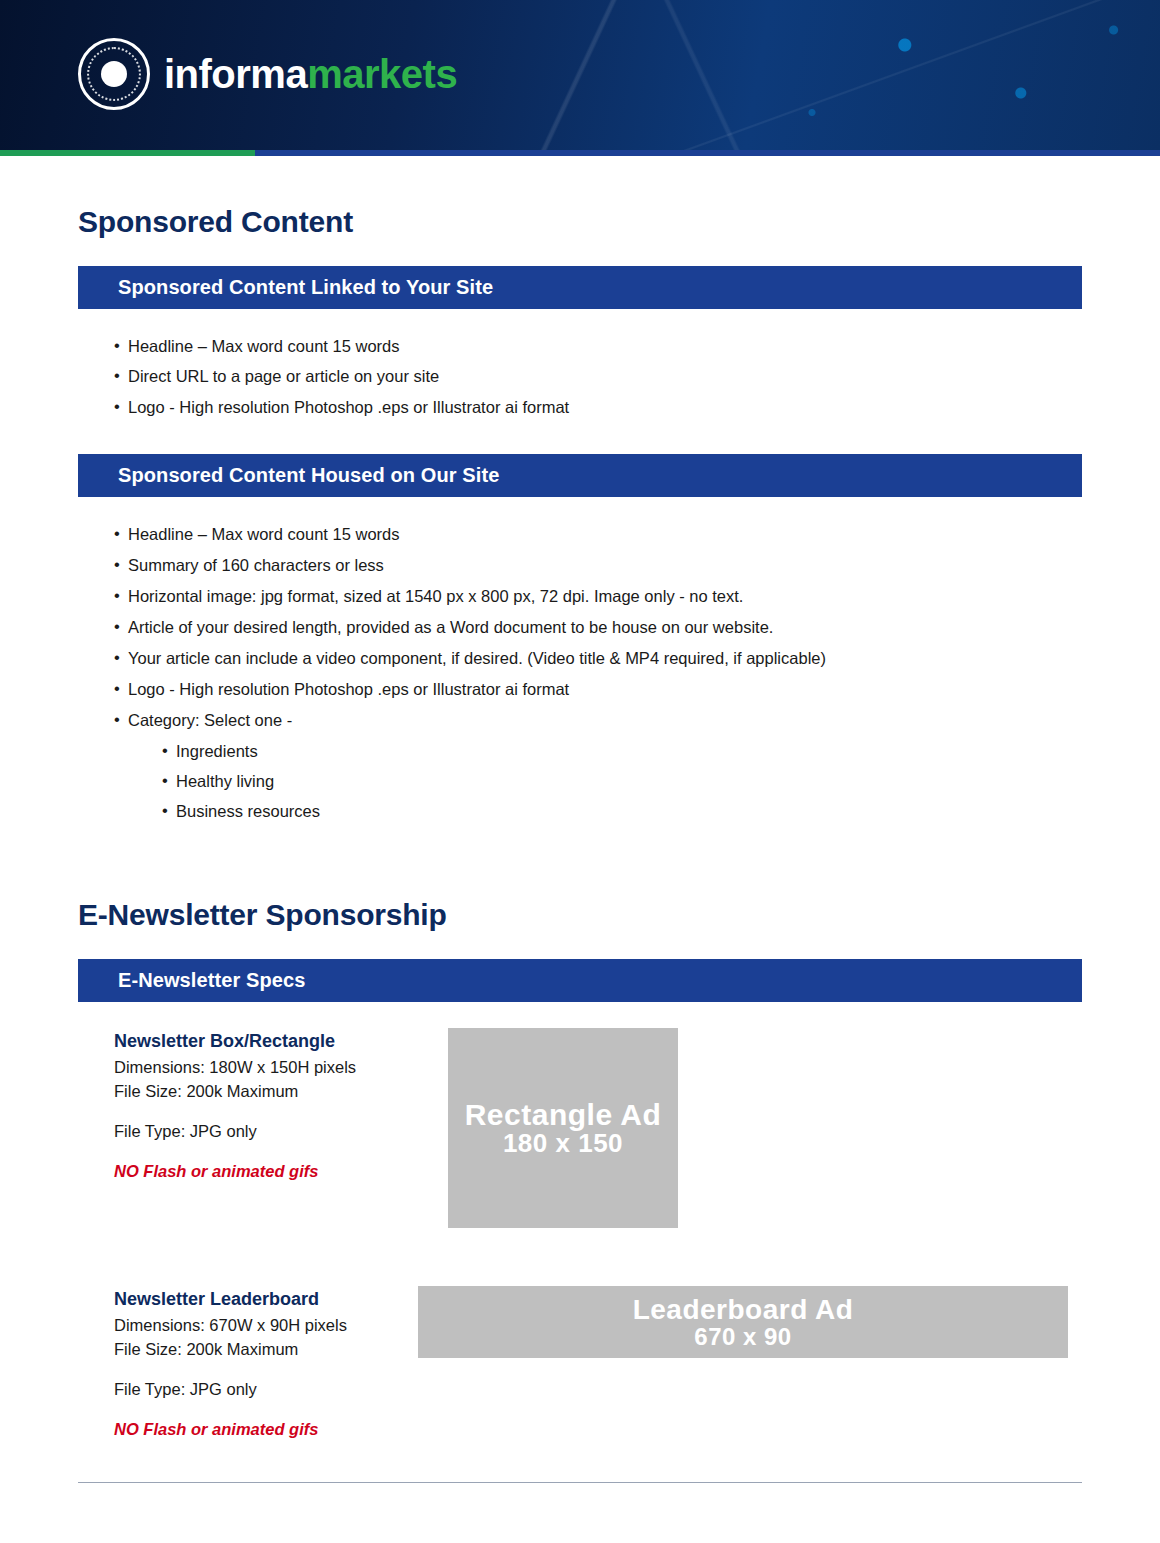informa markets
Sponsored Content
Sponsored Content Linked to Your Site
Headline – Max word count 15 words
Direct URL to a page or article on your site
Logo - High resolution Photoshop .eps or Illustrator ai format
Sponsored Content Housed on Our Site
Headline – Max word count 15 words
Summary of 160 characters or less
Horizontal image: jpg format, sized at 1540 px x 800 px, 72 dpi. Image only - no text.
Article of your desired length, provided as a Word document to be house on our website.
Your article can include a video component, if desired. (Video title & MP4 required, if applicable)
Logo - High resolution Photoshop .eps or Illustrator ai format
Category: Select one -
Ingredients
Healthy living
Business resources
E-Newsletter Sponsorship
E-Newsletter Specs
Newsletter Box/Rectangle
Dimensions: 180W x 150H pixels
File Size: 200k Maximum
File Type: JPG only
NO Flash or animated gifs
Rectangle Ad 180 x 150
Newsletter Leaderboard
Dimensions: 670W x 90H pixels
File Size: 200k Maximum
File Type: JPG only
NO Flash or animated gifs
Leaderboard Ad 670 x 90